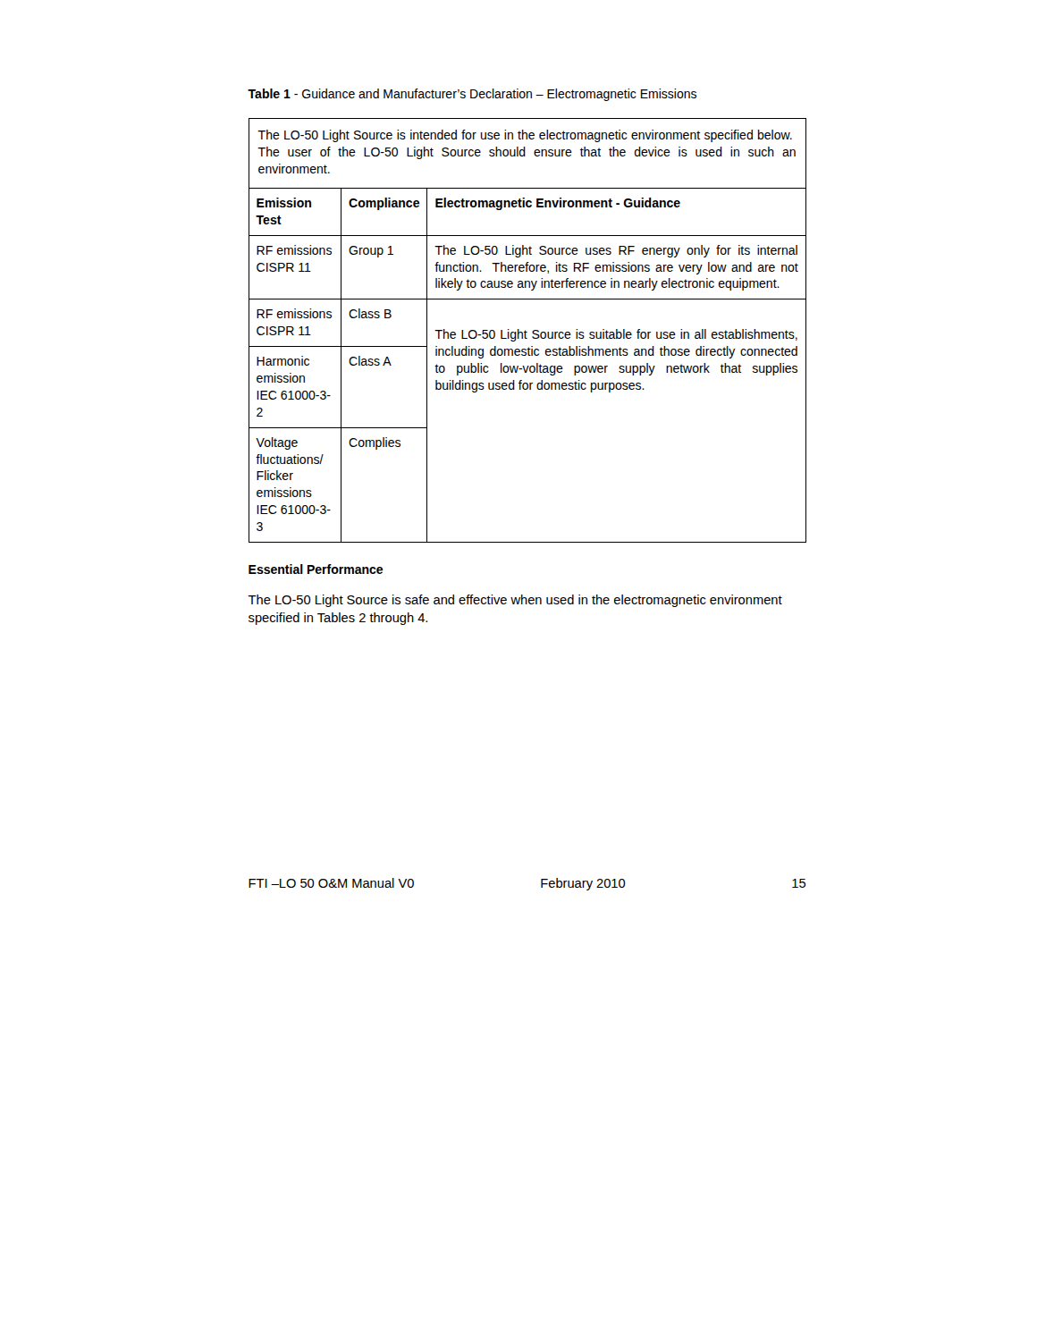Table 1 - Guidance and Manufacturer’s Declaration – Electromagnetic Emissions
| The LO-50 Light Source is intended for use in the electromagnetic environment specified below. The user of the LO-50 Light Source should ensure that the device is used in such an environment. |
| Emission Test | Compliance | Electromagnetic Environment - Guidance |
| RF emissions CISPR 11 | Group 1 | The LO-50 Light Source uses RF energy only for its internal function. Therefore, its RF emissions are very low and are not likely to cause any interference in nearly electronic equipment. |
| RF emissions CISPR 11 | Class B | The LO-50 Light Source is suitable for use in all establishments, including domestic establishments and those directly connected to public low-voltage power supply network that supplies buildings used for domestic purposes. |
| Harmonic emission IEC 61000-3-2 | Class A |
| Voltage fluctuations/ Flicker emissions IEC 61000-3-3 | Complies |
Essential Performance
The LO-50 Light Source is safe and effective when used in the electromagnetic environment specified in Tables 2 through 4.
FTI –LO 50 O&M Manual V0
February 2010
15